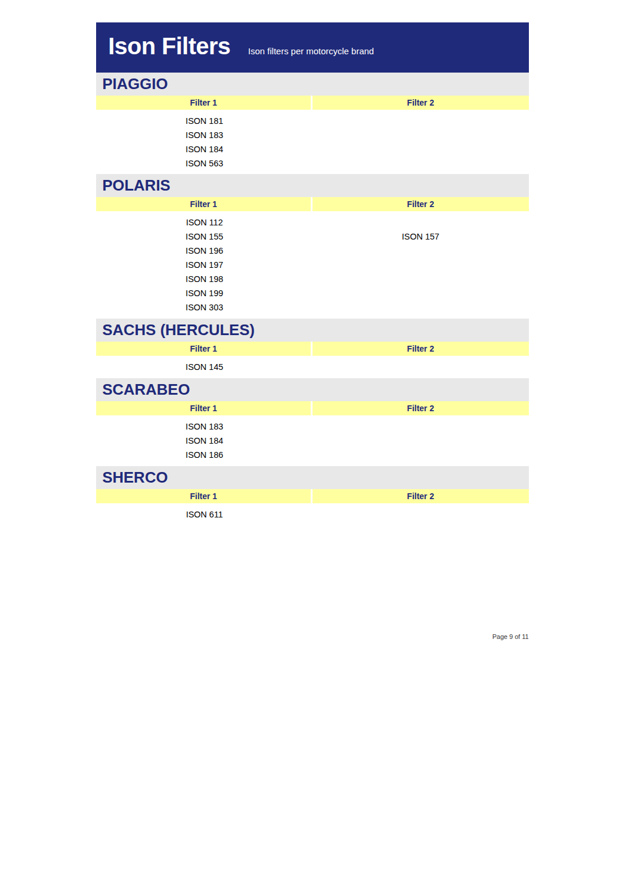Ison Filters
Ison filters per motorcycle brand
PIAGGIO
Filter 1
Filter 2
ISON 181
ISON 183
ISON 184
ISON 563
POLARIS
Filter 1
Filter 2
ISON 112
ISON 155
ISON 196
ISON 197
ISON 198
ISON 199
ISON 303
ISON 157
SACHS (HERCULES)
Filter 1
Filter 2
ISON 145
SCARABEO
Filter 1
Filter 2
ISON 183
ISON 184
ISON 186
SHERCO
Filter 1
Filter 2
ISON 611
Page 9 of 11